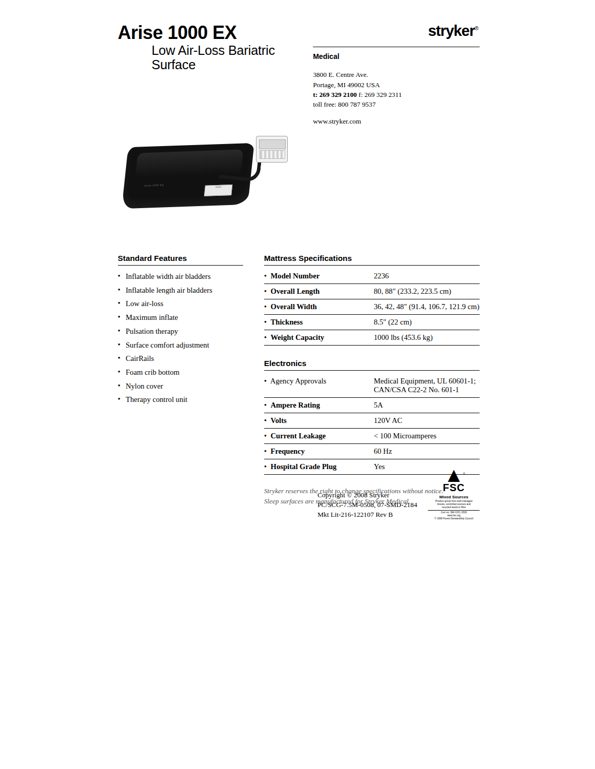Arise 1000 EX
Low Air-Loss Bariatric Surface
stryker®
Medical
3800 E. Centre Ave.
Portage, MI 49002 USA
t: 269 329 2100 f: 269 329 2311
toll free: 800 787 9537 www.stryker.com
Arise 1000 EX
stryker
Standard Features
Inflatable width air bladders
Inflatable length air bladders
Low air-loss
Maximum inflate
Pulsation therapy
Surface comfort adjustment
CairRails
Foam crib bottom
Nylon cover
Therapy control unit
Mattress Specifications
| • Model Number | 2236 |
| • Overall Length | 80, 88" (233.2, 223.5 cm) |
| • Overall Width | 36, 42, 48" (91.4, 106.7, 121.9 cm) |
| • Thickness | 8.5" (22 cm) |
| • Weight Capacity | 1000 lbs (453.6 kg) |
Electronics
| • Agency Approvals | Medical Equipment, UL 60601-1; CAN/CSA C22-2 No. 601-1 |
| • Ampere Rating | 5A |
| • Volts | 120V AC |
| • Current Leakage | < 100 Microamperes |
| • Frequency | 60 Hz |
| • Hospital Grade Plug | Yes |
Stryker reserves the right to change specifications without notice.
Sleep surfaces are manufactured for Stryker Medical.
Copyright © 2008 Stryker
PC/SCG-7.5M-0508, 07-SMD-2184
Mkt Lit-216-122107 Rev B
▲®
FSC
Mixed Sources
Product group from well-managed
forests, controlled sources and
recycled wood or fibre
Cert no. SW-COC-1530
www.fsc.org
© 1996 Forest Stewardship Council